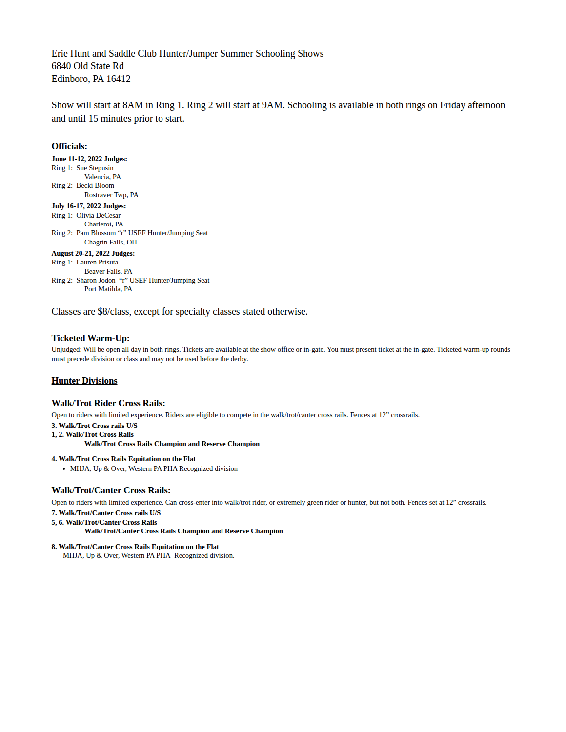Erie Hunt and Saddle Club Hunter/Jumper Summer Schooling Shows
6840 Old State Rd
Edinboro, PA 16412
Show will start at 8AM in Ring 1. Ring 2 will start at 9AM. Schooling is available in both rings on Friday afternoon and until 15 minutes prior to start.
Officials:
June 11-12, 2022 Judges:
Ring 1: Sue Stepusin
Valencia, PA
Ring 2: Becki Bloom
Rostraver Twp, PA
July 16-17, 2022 Judges:
Ring 1: Olivia DeCesar
Charleroi, PA
Ring 2: Pam Blossom “r” USEF Hunter/Jumping Seat
Chagrin Falls, OH
August 20-21, 2022 Judges:
Ring 1: Lauren Prisuta
Beaver Falls, PA
Ring 2: Sharon Jodon “r” USEF Hunter/Jumping Seat
Port Matilda, PA
Classes are $8/class, except for specialty classes stated otherwise.
Ticketed Warm-Up:
Unjudged: Will be open all day in both rings. Tickets are available at the show office or in-gate. You must present ticket at the in-gate. Ticketed warm-up rounds must precede division or class and may not be used before the derby.
Hunter Divisions
Walk/Trot Rider Cross Rails:
Open to riders with limited experience. Riders are eligible to compete in the walk/trot/canter cross rails. Fences at 12” crossrails.
3. Walk/Trot Cross rails U/S
1, 2. Walk/Trot Cross Rails
Walk/Trot Cross Rails Champion and Reserve Champion
4. Walk/Trot Cross Rails Equitation on the Flat
MHJA, Up & Over, Western PA PHA Recognized division
Walk/Trot/Canter Cross Rails:
Open to riders with limited experience. Can cross-enter into walk/trot rider, or extremely green rider or hunter, but not both. Fences set at 12” crossrails.
7. Walk/Trot/Canter Cross rails U/S
5, 6. Walk/Trot/Canter Cross Rails
Walk/Trot/Canter Cross Rails Champion and Reserve Champion
8. Walk/Trot/Canter Cross Rails Equitation on the Flat
MHJA, Up & Over, Western PA PHA Recognized division.